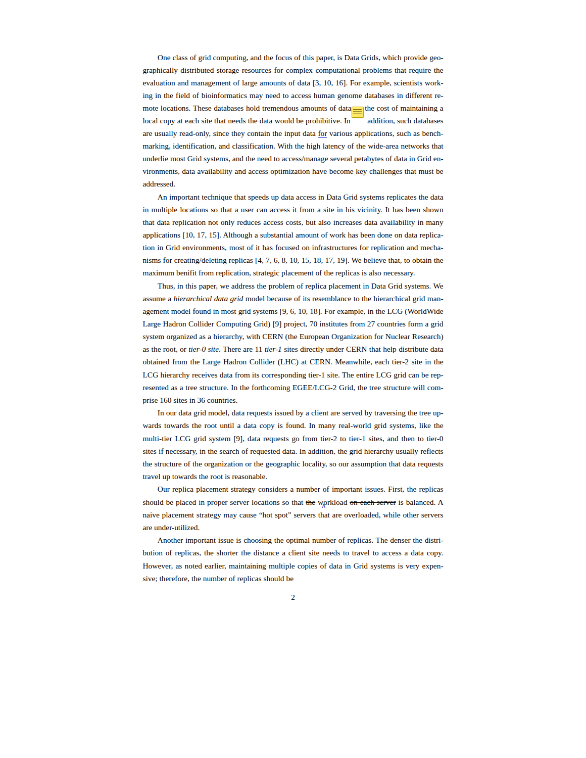One class of grid computing, and the focus of this paper, is Data Grids, which provide geographically distributed storage resources for complex computational problems that require the evaluation and management of large amounts of data [3, 10, 16]. For example, scientists working in the field of bioinformatics may need to access human genome databases in different remote locations. These databases hold tremendous amounts of data, so the cost of maintaining a local copy at each site that needs the data would be prohibitive. In addition, such databases are usually read-only, since they contain the input data for various applications, such as benchmarking, identification, and classification. With the high latency of the wide-area networks that underlie most Grid systems, and the need to access/manage several petabytes of data in Grid environments, data availability and access optimization have become key challenges that must be addressed.
An important technique that speeds up data access in Data Grid systems replicates the data in multiple locations so that a user can access it from a site in his vicinity. It has been shown that data replication not only reduces access costs, but also increases data availability in many applications [10, 17, 15]. Although a substantial amount of work has been done on data replication in Grid environments, most of it has focused on infrastructures for replication and mechanisms for creating/deleting replicas [4, 7, 6, 8, 10, 15, 18, 17, 19]. We believe that, to obtain the maximum benifit from replication, strategic placement of the replicas is also necessary.
Thus, in this paper, we address the problem of replica placement in Data Grid systems. We assume a hierarchical data grid model because of its resemblance to the hierarchical grid management model found in most grid systems [9, 6, 10, 18]. For example, in the LCG (WorldWide Large Hadron Collider Computing Grid) [9] project, 70 institutes from 27 countries form a grid system organized as a hierarchy, with CERN (the European Organization for Nuclear Research) as the root, or tier-0 site. There are 11 tier-1 sites directly under CERN that help distribute data obtained from the Large Hadron Collider (LHC) at CERN. Meanwhile, each tier-2 site in the LCG hierarchy receives data from its corresponding tier-1 site. The entire LCG grid can be represented as a tree structure. In the forthcoming EGEE/LCG-2 Grid, the tree structure will comprise 160 sites in 36 countries.
In our data grid model, data requests issued by a client are served by traversing the tree upwards towards the root until a data copy is found. In many real-world grid systems, like the multi-tier LCG grid system [9], data requests go from tier-2 to tier-1 sites, and then to tier-0 sites if necessary, in the search of requested data. In addition, the grid hierarchy usually reflects the structure of the organization or the geographic locality, so our assumption that data requests travel up towards the root is reasonable.
Our replica placement strategy considers a number of important issues. First, the replicas should be placed in proper server locations so that the workload on each server is balanced. A naive placement strategy may cause “hot spot” servers that are overloaded, while other servers are under-utilized.
Another important issue is choosing the optimal number of replicas. The denser the distribution of replicas, the shorter the distance a client site needs to travel to access a data copy. However, as noted earlier, maintaining multiple copies of data in Grid systems is very expensive; therefore, the number of replicas should be
2